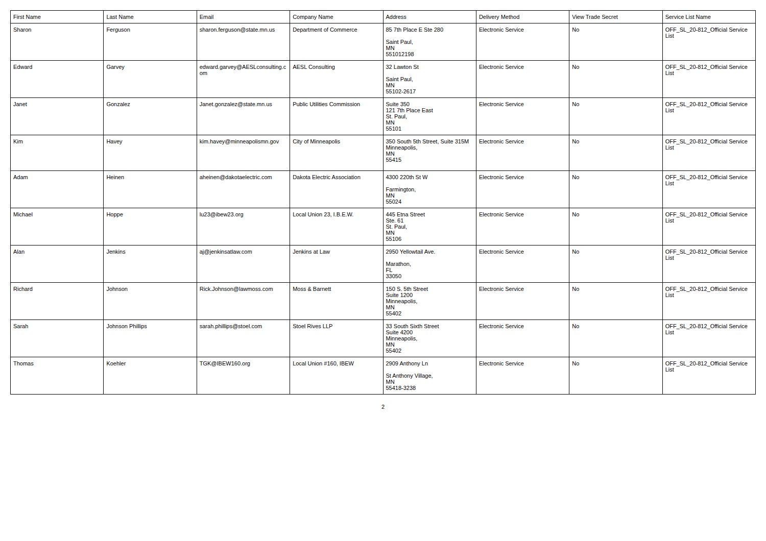| First Name | Last Name | Email | Company Name | Address | Delivery Method | View Trade Secret | Service List Name |
| --- | --- | --- | --- | --- | --- | --- | --- |
| Sharon | Ferguson | sharon.ferguson@state.mn.us | Department of Commerce | 85 7th Place E Ste 280 Saint Paul, MN 551012198 | Electronic Service | No | OFF_SL_20-812_Official Service List |
| Edward | Garvey | edward.garvey@AESLconsulting.com | AESL Consulting | 32 Lawton St Saint Paul, MN 55102-2617 | Electronic Service | No | OFF_SL_20-812_Official Service List |
| Janet | Gonzalez | Janet.gonzalez@state.mn.us | Public Utilities Commission | Suite 350 121 7th Place East St. Paul, MN 55101 | Electronic Service | No | OFF_SL_20-812_Official Service List |
| Kim | Havey | kim.havey@minneapolismn.gov | City of Minneapolis | 350 South 5th Street, Suite 315M Minneapolis, MN 55415 | Electronic Service | No | OFF_SL_20-812_Official Service List |
| Adam | Heinen | aheinen@dakotaelectric.com | Dakota Electric Association | 4300 220th St W Farmington, MN 55024 | Electronic Service | No | OFF_SL_20-812_Official Service List |
| Michael | Hoppe | lu23@ibew23.org | Local Union 23, I.B.E.W. | 445 Etna Street Ste. 61 St. Paul, MN 55106 | Electronic Service | No | OFF_SL_20-812_Official Service List |
| Alan | Jenkins | aj@jenkinsatlaw.com | Jenkins at Law | 2950 Yellowtail Ave. Marathon, FL 33050 | Electronic Service | No | OFF_SL_20-812_Official Service List |
| Richard | Johnson | Rick.Johnson@lawmoss.com | Moss & Barnett | 150 S. 5th Street Suite 1200 Minneapolis, MN 55402 | Electronic Service | No | OFF_SL_20-812_Official Service List |
| Sarah | Johnson Phillips | sarah.phillips@stoel.com | Stoel Rives LLP | 33 South Sixth Street Suite 4200 Minneapolis, MN 55402 | Electronic Service | No | OFF_SL_20-812_Official Service List |
| Thomas | Koehler | TGK@IBEW160.org | Local Union #160, IBEW | 2909 Anthony Ln St Anthony Village, MN 55418-3238 | Electronic Service | No | OFF_SL_20-812_Official Service List |
2